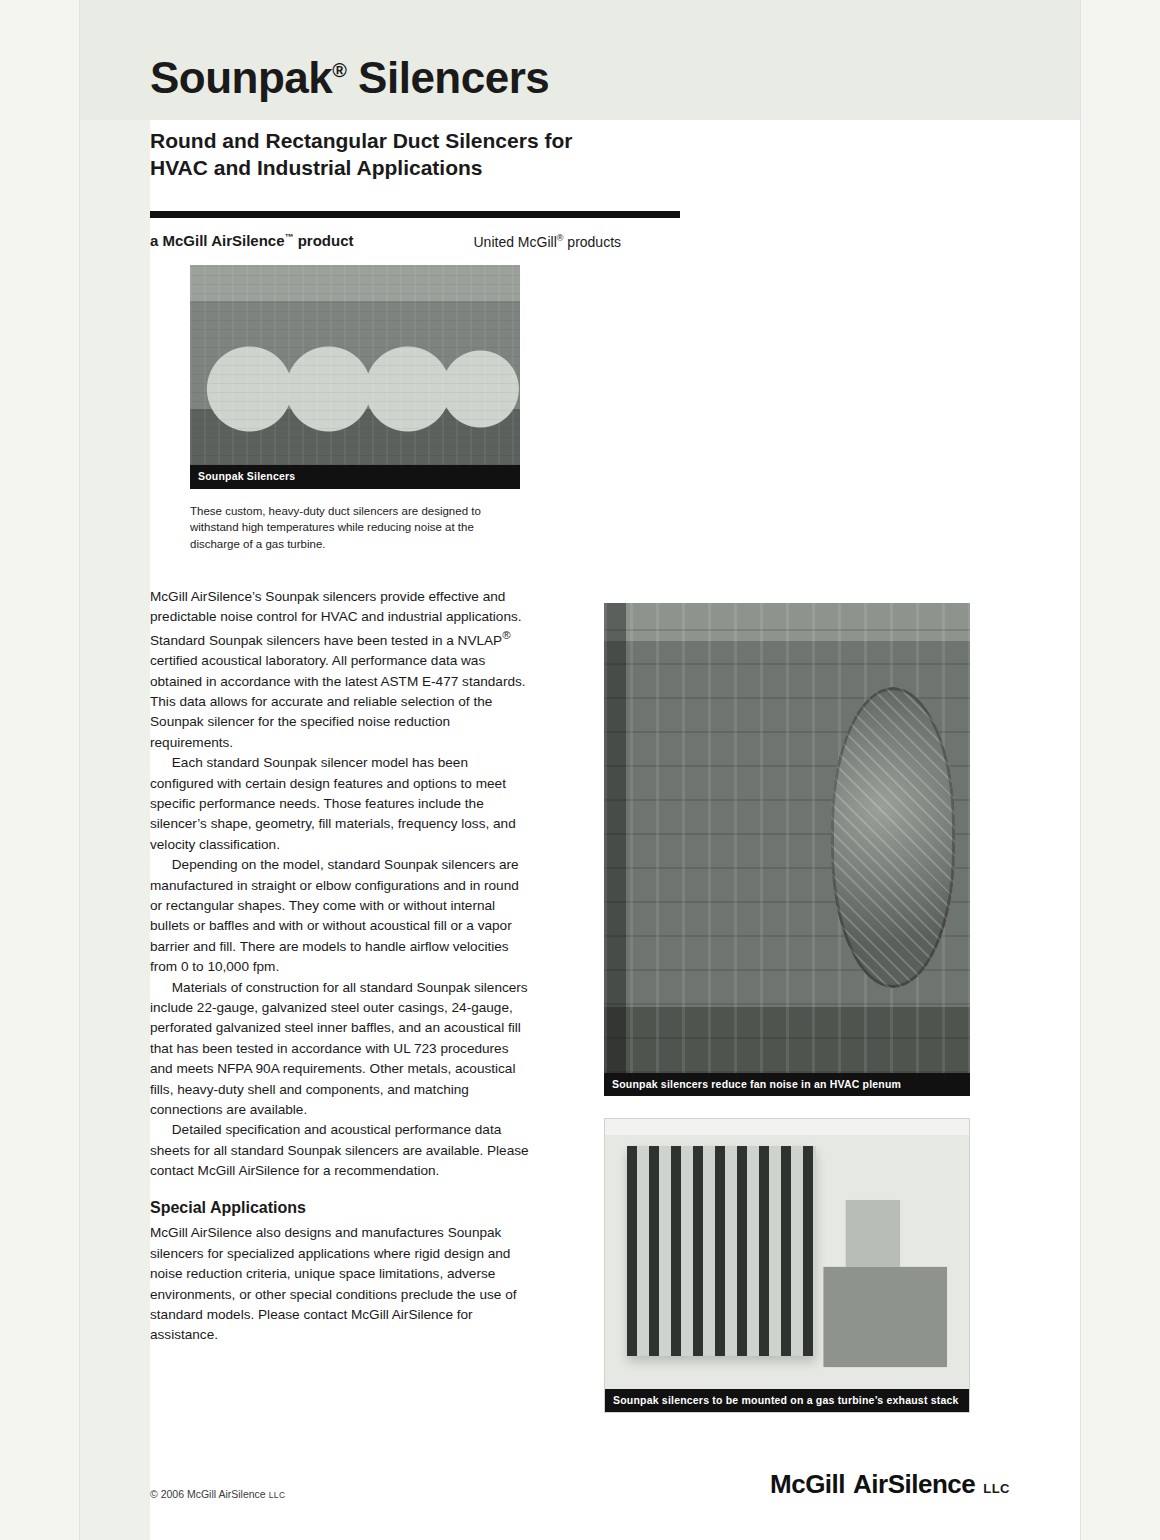Sounpak® Silencers
Round and Rectangular Duct Silencers for
HVAC and Industrial Applications
a McGill AirSilence™ product United McGill® products
Sounpak Silencers
These custom, heavy-duty duct silencers are designed to withstand high temperatures while reducing noise at the discharge of a gas turbine.
McGill AirSilence’s Sounpak silencers provide effective and predictable noise control for HVAC and industrial applications. Standard Sounpak silencers have been tested in a NVLAP® certified acoustical laboratory. All performance data was obtained in accordance with the latest ASTM E-477 standards. This data allows for accurate and reliable selection of the Sounpak silencer for the specified noise reduction requirements.
Each standard Sounpak silencer model has been configured with certain design features and options to meet specific performance needs. Those features include the silencer’s shape, geometry, fill materials, frequency loss, and velocity classification.
Depending on the model, standard Sounpak silencers are manufactured in straight or elbow configurations and in round or rectangular shapes. They come with or without internal bullets or baffles and with or without acoustical fill or a vapor barrier and fill. There are models to handle airflow velocities from 0 to 10,000 fpm.
Materials of construction for all standard Sounpak silencers include 22-gauge, galvanized steel outer casings, 24-gauge, perforated galvanized steel inner baffles, and an acoustical fill that has been tested in accordance with UL 723 procedures and meets NFPA 90A requirements. Other metals, acoustical fills, heavy-duty shell and components, and matching connections are available.
Detailed specification and acoustical performance data sheets for all standard Sounpak silencers are available. Please contact McGill AirSilence for a recommendation.
Special Applications
McGill AirSilence also designs and manufactures Sounpak silencers for specialized applications where rigid design and noise reduction criteria, unique space limitations, adverse environments, or other special conditions preclude the use of standard models. Please contact McGill AirSilence for assistance.
Sounpak silencers reduce fan noise in an HVAC plenum
Sounpak silencers to be mounted on a gas turbine’s exhaust stack
© 2006 McGill AirSilence LLC
McGill AirSilence LLC